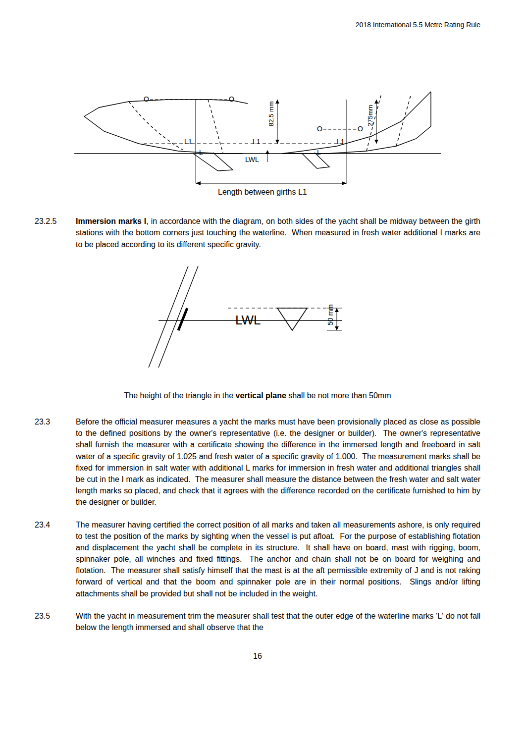2018 International 5.5 Metre Rating Rule
O O O O L1 L1 L1 L L LWL 82.5 mm 275mm Length between girths L1
23.2.5
Immersion marks I, in accordance with the diagram, on both sides of the yacht shall be midway between the girth stations with the bottom corners just touching the waterline. When measured in fresh water additional I marks are to be placed according to its different specific gravity.
LWL 50 mm
The height of the triangle in the vertical plane shall be not more than 50mm
23.3
Before the official measurer measures a yacht the marks must have been provisionally placed as close as possible to the defined positions by the owner's representative (i.e. the designer or builder). The owner's representative shall furnish the measurer with a certificate showing the difference in the immersed length and freeboard in salt water of a specific gravity of 1.025 and fresh water of a specific gravity of 1.000. The measurement marks shall be fixed for immersion in salt water with additional L marks for immersion in fresh water and additional triangles shall be cut in the I mark as indicated. The measurer shall measure the distance between the fresh water and salt water length marks so placed, and check that it agrees with the difference recorded on the certificate furnished to him by the designer or builder.
23.4
The measurer having certified the correct position of all marks and taken all measurements ashore, is only required to test the position of the marks by sighting when the vessel is put afloat. For the purpose of establishing flotation and displacement the yacht shall be complete in its structure. It shall have on board, mast with rigging, boom, spinnaker pole, all winches and fixed fittings. The anchor and chain shall not be on board for weighing and flotation. The measurer shall satisfy himself that the mast is at the aft permissible extremity of J and is not raking forward of vertical and that the boom and spinnaker pole are in their normal positions. Slings and/or lifting attachments shall be provided but shall not be included in the weight.
23.5
With the yacht in measurement trim the measurer shall test that the outer edge of the waterline marks 'L' do not fall below the length immersed and shall observe that the
16